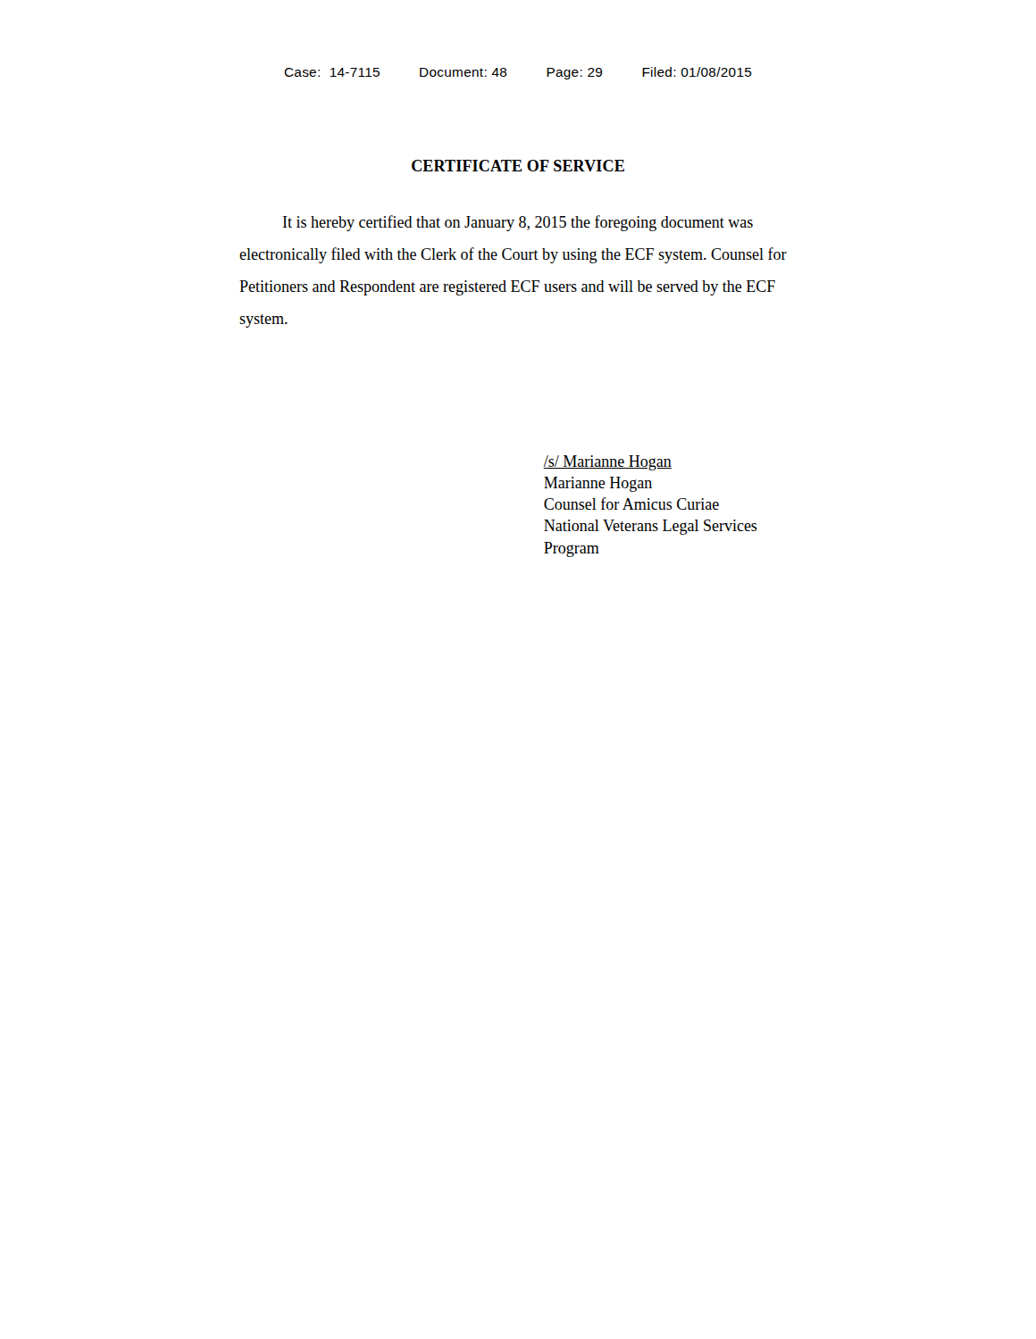Case: 14-7115 Document: 48 Page: 29 Filed: 01/08/2015
CERTIFICATE OF SERVICE
It is hereby certified that on January 8, 2015 the foregoing document was electronically filed with the Clerk of the Court by using the ECF system. Counsel for Petitioners and Respondent are registered ECF users and will be served by the ECF system.
/s/ Marianne Hogan
Marianne Hogan
Counsel for Amicus Curiae
National Veterans Legal Services Program